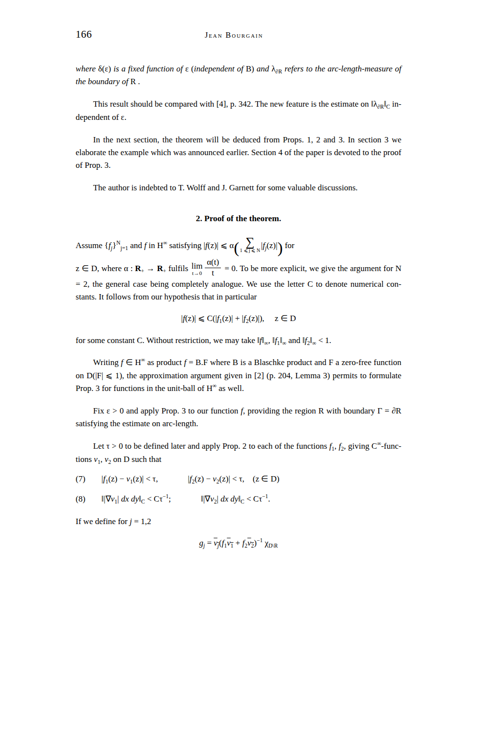166
Jean Bourgain
where δ(ε) is a fixed function of ε (independent of B) and λ∂R refers to the arc-length-measure of the boundary of R .
This result should be compared with [4], p. 342. The new feature is the estimate on ‖λ∂R‖C independent of ε.
In the next section, the theorem will be deduced from Props. 1, 2 and 3. In section 3 we elaborate the example which was announced earlier. Section 4 of the paper is devoted to the proof of Prop. 3.
The author is indebted to T. Wolff and J. Garnett for some valuable discussions.
2. Proof of the theorem.
Assume {fj}Nj=1 and f in H∞ satisfying |f(z)| ⩽ α(∑1 ⩽ j ⩽ N|fj(z)|) for
z ∈ D, where α : R+ → R+ fulfils lim t→0 α(t) t = 0. To be more explicit, we give the argument for N = 2, the general case being completely analogue. We use the letter C to denote numerical constants. It follows from our hypothesis that in particular
|f(z)| ⩽ C(|f1(z)| + |f2(z)|), z ∈ D
for some constant C. Without restriction, we may take ‖f‖∞, ‖f1‖∞ and ‖f2‖∞ < 1.
Writing f ∈ H∞ as product f = B.F where B is a Blaschke product and F a zero-free function on D(|F| ⩽ 1), the approximation argument given in [2] (p. 204, Lemma 3) permits to formulate Prop. 3 for functions in the unit-ball of H∞ as well.
Fix ε > 0 and apply Prop. 3 to our function f, providing the region R with boundary Γ = ∂R satisfying the estimate on arc-length.
Let τ > 0 to be defined later and apply Prop. 2 to each of the functions f1, f2, giving C∞-functions v1, v2 on D such that
(7)
|f1(z) − v1(z)| < τ, |f2(z) − v2(z)| < τ, (z ∈ D)
(8)
‖|∇v1| dx dy‖C < Cτ−1; ‖|∇v2| dx dy‖C < Cτ−1.
If we define for j = 1,2
gj = vj(f1v1 + f2v2)−1 χD\R